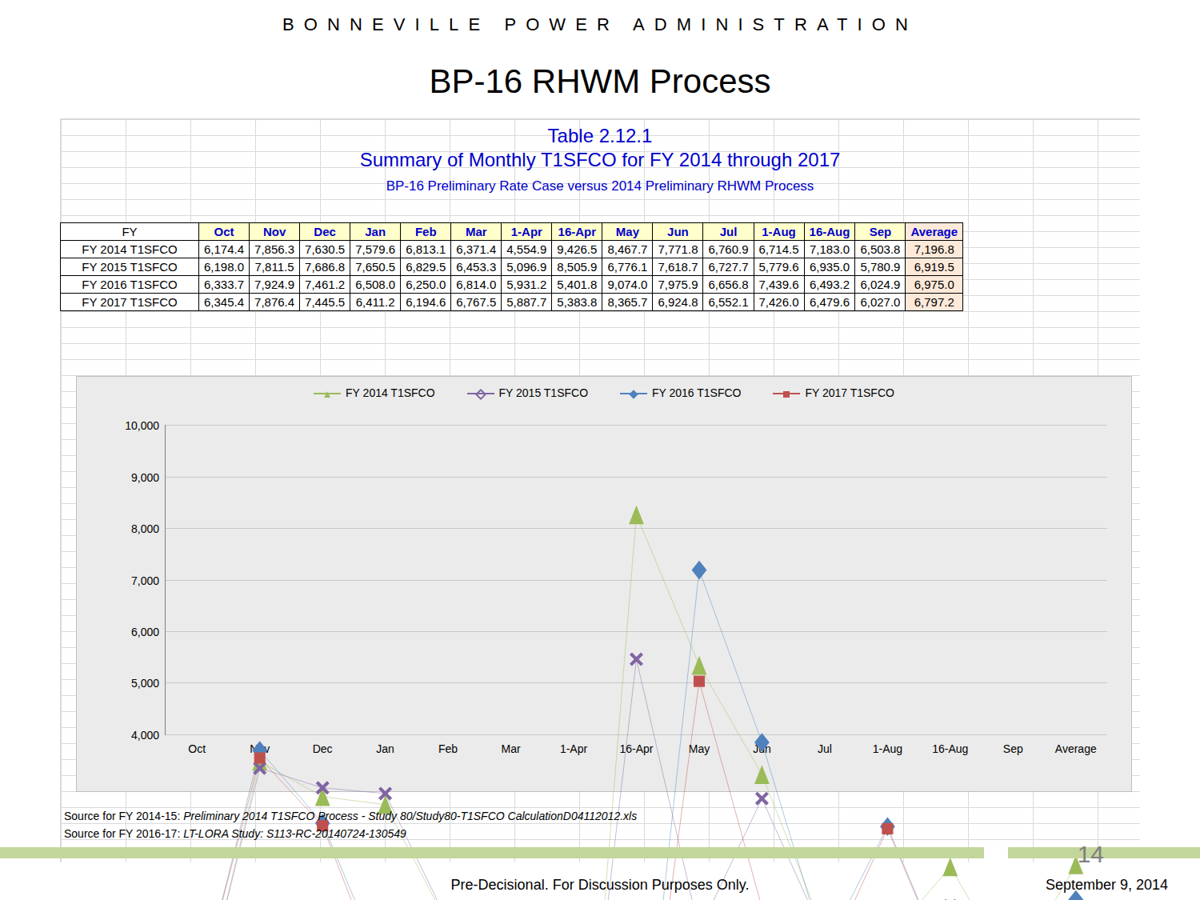BONNEVILLE POWER ADMINISTRATION
BP-16 RHWM Process
Table 2.12.1
Summary of Monthly T1SFCO for FY 2014 through 2017
BP-16 Preliminary Rate Case versus 2014 Preliminary RHWM Process
| FY | Oct | Nov | Dec | Jan | Feb | Mar | 1-Apr | 16-Apr | May | Jun | Jul | 1-Aug | 16-Aug | Sep | Average |
| --- | --- | --- | --- | --- | --- | --- | --- | --- | --- | --- | --- | --- | --- | --- | --- |
| FY 2014 T1SFCO | 6,174.4 | 7,856.3 | 7,630.5 | 7,579.6 | 6,813.1 | 6,371.4 | 4,554.9 | 9,426.5 | 8,467.7 | 7,771.8 | 6,760.9 | 6,714.5 | 7,183.0 | 6,503.8 | 7,196.8 |
| FY 2015 T1SFCO | 6,198.0 | 7,811.5 | 7,686.8 | 7,650.5 | 6,829.5 | 6,453.3 | 5,096.9 | 8,505.9 | 6,776.1 | 7,618.7 | 6,727.7 | 5,779.6 | 6,935.0 | 5,780.9 | 6,919.5 |
| FY 2016 T1SFCO | 6,333.7 | 7,924.9 | 7,461.2 | 6,508.0 | 6,250.0 | 6,814.0 | 5,931.2 | 5,401.8 | 9,074.0 | 7,975.9 | 6,656.8 | 7,439.6 | 6,493.2 | 6,024.9 | 6,975.0 |
| FY 2017 T1SFCO | 6,345.4 | 7,876.4 | 7,445.5 | 6,411.2 | 6,194.6 | 6,767.5 | 5,887.7 | 5,383.8 | 8,365.7 | 6,924.8 | 6,552.1 | 7,426.0 | 6,479.6 | 6,027.0 | 6,797.2 |
FY 2014 T1SFCO FY 2015 T1SFCO FY 2016 T1SFCO FY 2017 T1SFCO
10,000
9,000
8,000
7,000
6,000
5,000
4,000
Oct Nov Dec Jan Feb Mar 1-Apr 16-Apr May Jun Jul 1-Aug 16-Aug Sep Average
Source for FY 2014-15: Preliminary 2014 T1SFCO Process - Study 80/Study80-T1SFCO CalculationD04112012.xls
Source for FY 2016-17: LT-LORA Study: S113-RC-20140724-130549
14
Pre-Decisional. For Discussion Purposes Only.
September 9, 2014